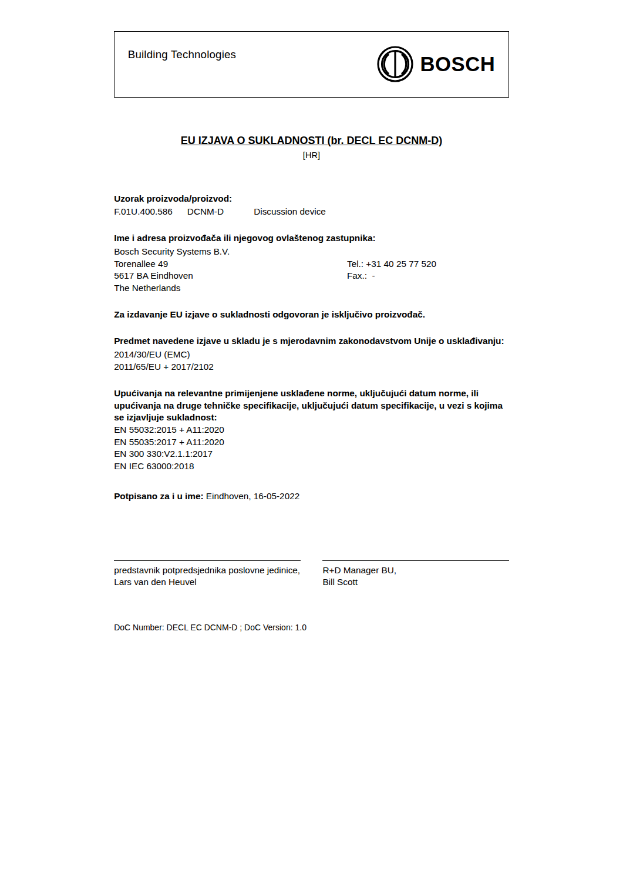Building Technologies
BOSCH
EU IZJAVA O SUKLADNOSTI (br. DECL EC DCNM-D)
[HR]
Uzorak proizvoda/proizvod:
F.01U.400.586 DCNM-D Discussion device
Ime i adresa proizvođača ili njegovog ovlaštenog zastupnika:
Bosch Security Systems B.V.
Torenallee 49
5617 BA Eindhoven
The Netherlands
Tel.: +31 40 25 77 520
Fax.: -
Za izdavanje EU izjave o sukladnosti odgovoran je isključivo proizvođač.
Predmet navedene izjave u skladu je s mjerodavnim zakonodavstvom Unije o usklađivanju:
2014/30/EU (EMC)
2011/65/EU + 2017/2102
Upućivanja na relevantne primijenjene usklađene norme, uključujući datum norme, ili upućivanja na druge tehničke specifikacije, uključujući datum specifikacije, u vezi s kojima se izjavljuje sukladnost:
EN 55032:2015 + A11:2020
EN 55035:2017 + A11:2020
EN 300 330:V2.1.1:2017
EN IEC 63000:2018
Potpisano za i u ime: Eindhoven, 16-05-2022
predstavnik potpredsjednika poslovne jedinice,
Lars van den Heuvel
R+D Manager BU,
Bill Scott
DoC Number: DECL EC DCNM-D ; DoC Version: 1.0